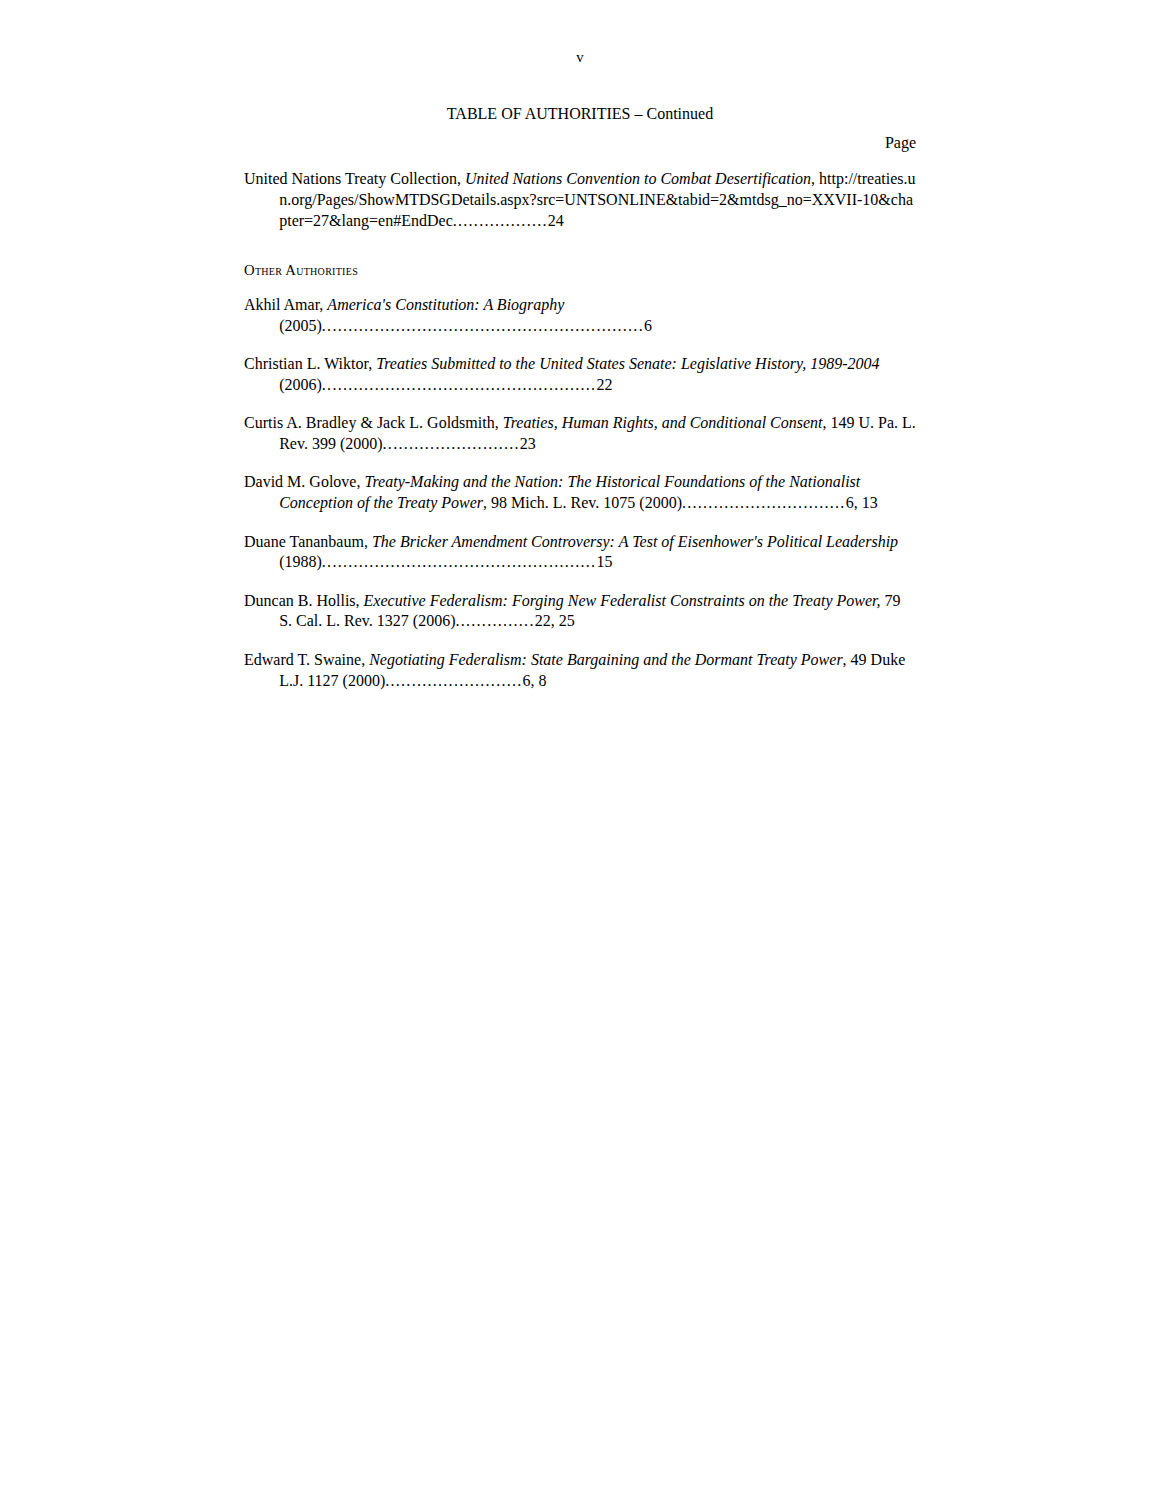v
TABLE OF AUTHORITIES – Continued
Page
United Nations Treaty Collection, United Nations Convention to Combat Desertification, http://treaties.un.org/Pages/ShowMTDSGDetails.aspx?src=UNTSONLINE&tabid=2&mtdsg_no=XXVII-10&chapter=27&lang=en#EndDec.................. 24
Other Authorities
Akhil Amar, America's Constitution: A Biography (2005)............................................................. 6
Christian L. Wiktor, Treaties Submitted to the United States Senate: Legislative History, 1989-2004 (2006).................................................... 22
Curtis A. Bradley & Jack L. Goldsmith, Treaties, Human Rights, and Conditional Consent, 149 U. Pa. L. Rev. 399 (2000).......................... 23
David M. Golove, Treaty-Making and the Nation: The Historical Foundations of the Nationalist Conception of the Treaty Power, 98 Mich. L. Rev. 1075 (2000)............................... 6, 13
Duane Tananbaum, The Bricker Amendment Controversy: A Test of Eisenhower's Political Leadership (1988).................................................... 15
Duncan B. Hollis, Executive Federalism: Forging New Federalist Constraints on the Treaty Power, 79 S. Cal. L. Rev. 1327 (2006)............... 22, 25
Edward T. Swaine, Negotiating Federalism: State Bargaining and the Dormant Treaty Power, 49 Duke L.J. 1127 (2000).......................... 6, 8